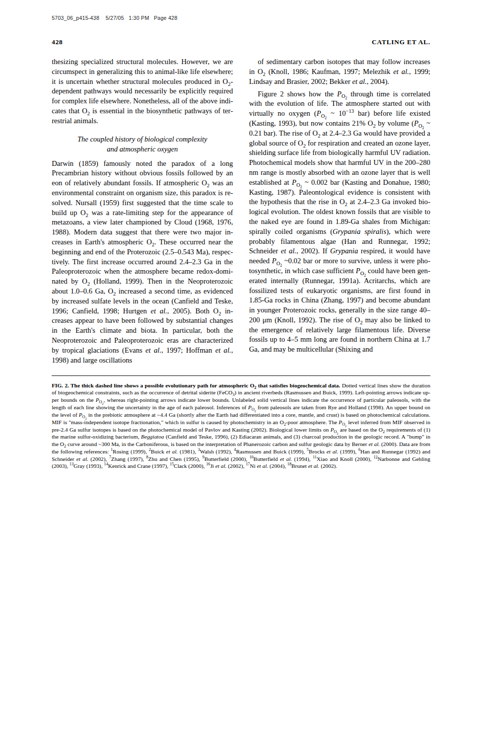5703_06_p415-438 5/27/05 1:30 PM Page 428
428 CATLING ET AL.
thesizing specialized structural molecules. However, we are circumspect in generalizing this to animal-like life elsewhere; it is uncertain whether structural molecules produced in O2-dependent pathways would necessarily be explicitly required for complex life elsewhere. Nonetheless, all of the above indicates that O2 is essential in the biosynthetic pathways of terrestrial animals.
The coupled history of biological complexity
and atmospheric oxygen
Darwin (1859) famously noted the paradox of a long Precambrian history without obvious fossils followed by an eon of relatively abundant fossils. If atmospheric O2 was an environmental constraint on organism size, this paradox is resolved. Nursall (1959) first suggested that the time scale to build up O2 was a rate-limiting step for the appearance of metazoans, a view later championed by Cloud (1968, 1976, 1988). Modern data suggest that there were two major increases in Earth's atmospheric O2. These occurred near the beginning and end of the Proterozoic (2.5–0.543 Ma), respectively. The first increase occurred around 2.4–2.3 Ga in the Paleoproterozoic when the atmosphere became redox-dominated by O2 (Holland, 1999). Then in the Neoproterozoic about 1.0–0.6 Ga, O2 increased a second time, as evidenced by increased sulfate levels in the ocean (Canfield and Teske, 1996; Canfield, 1998; Hurtgen et al., 2005). Both O2 increases appear to have been followed by substantial changes in the Earth's climate and biota. In particular, both the Neoproterozoic and Paleoproterozoic eras are characterized by tropical glaciations (Evans et al., 1997; Hoffman et al., 1998) and large oscillations
of sedimentary carbon isotopes that may follow increases in O2 (Knoll, 1986; Kaufman, 1997; Melezhik et al., 1999; Lindsay and Brasier, 2002; Bekker et al., 2004).
Figure 2 shows how the PO2 through time is correlated with the evolution of life. The atmosphere started out with virtually no oxygen (PO2 ~ 10−13 bar) before life existed (Kasting, 1993), but now contains 21% O2 by volume (PO2 ~ 0.21 bar). The rise of O2 at 2.4–2.3 Ga would have provided a global source of O2 for respiration and created an ozone layer, shielding surface life from biologically harmful UV radiation. Photochemical models show that harmful UV in the 200–280 nm range is mostly absorbed with an ozone layer that is well established at PO2 ~ 0.002 bar (Kasting and Donahue, 1980; Kasting, 1987). Paleontological evidence is consistent with the hypothesis that the rise in O2 at 2.4–2.3 Ga invoked biological evolution. The oldest known fossils that are visible to the naked eye are found in 1.89-Ga shales from Michigan: spirally coiled organisms (Grypania spiralis), which were probably filamentous algae (Han and Runnegar, 1992; Schneider et al., 2002). If Grypania respired, it would have needed PO2 ~0.02 bar or more to survive, unless it were photosynthetic, in which case sufficient PO2 could have been generated internally (Runnegar, 1991a). Acritarchs, which are fossilized tests of eukaryotic organisms, are first found in 1.85-Ga rocks in China (Zhang, 1997) and become abundant in younger Proterozoic rocks, generally in the size range 40–200 μm (Knoll, 1992). The rise of O2 may also be linked to the emergence of relatively large filamentous life. Diverse fossils up to 4–5 mm long are found in northern China at 1.7 Ga, and may be multicellular (Shixing and
FIG. 2. The thick dashed line shows a possible evolutionary path for atmospheric O2 that satisfies biogeochemical data. Dotted vertical lines show the duration of biogeochemical constraints, such as the occurrence of detrital siderite (FeCO3) in ancient riverbeds (Rasmussen and Buick, 1999). Left-pointing arrows indicate upper bounds on the PO2, whereas right-pointing arrows indicate lower bounds. Unlabeled solid vertical lines indicate the occurrence of particular paleosols, with the length of each line showing the uncertainty in the age of each paleosol. Inferences of PO2 from paleosols are taken from Rye and Holland (1998). An upper bound on the level of PO2 in the prebiotic atmosphere at ~4.4 Ga (shortly after the Earth had differentiated into a core, mantle, and crust) is based on photochemical calculations. MIF is "mass-independent isotope fractionation," which in sulfur is caused by photochemistry in an O2-poor atmosphere. The PO2 level inferred from MIF observed in pre-2.4 Ga sulfur isotopes is based on the photochemical model of Pavlov and Kasting (2002). Biological lower limits on PO2 are based on the O2 requirements of (1) the marine sulfur-oxidizing bacterium, Beggiatoa (Canfield and Teske, 1996), (2) Ediacaran animals, and (3) charcoal production in the geologic record. A "bump" in the O2 curve around ~300 Ma, in the Carboniferous, is based on the interpretation of Phanerozoic carbon and sulfur geologic data by Berner et al. (2000). Data are from the following references: 1Rosing (1999), 2Buick et al. (1981), 3Walsh (1992), 4Rasmussen and Buick (1999), 5Brocks et al. (1999), 6Han and Runnegar (1992) and Schneider et al. (2002), 7Zhang (1997), 8Zhu and Chen (1995), 9Butterfield (2000), 10Butterfield et al. (1994), 11Xiao and Knoll (2000), 12Narbonne and Gehling (2003), 13Gray (1993), 14Kenrick and Crane (1997), 15Clack (2000), 16Ji et al. (2002), 17Ni et al. (2004), 18Brunet et al. (2002).